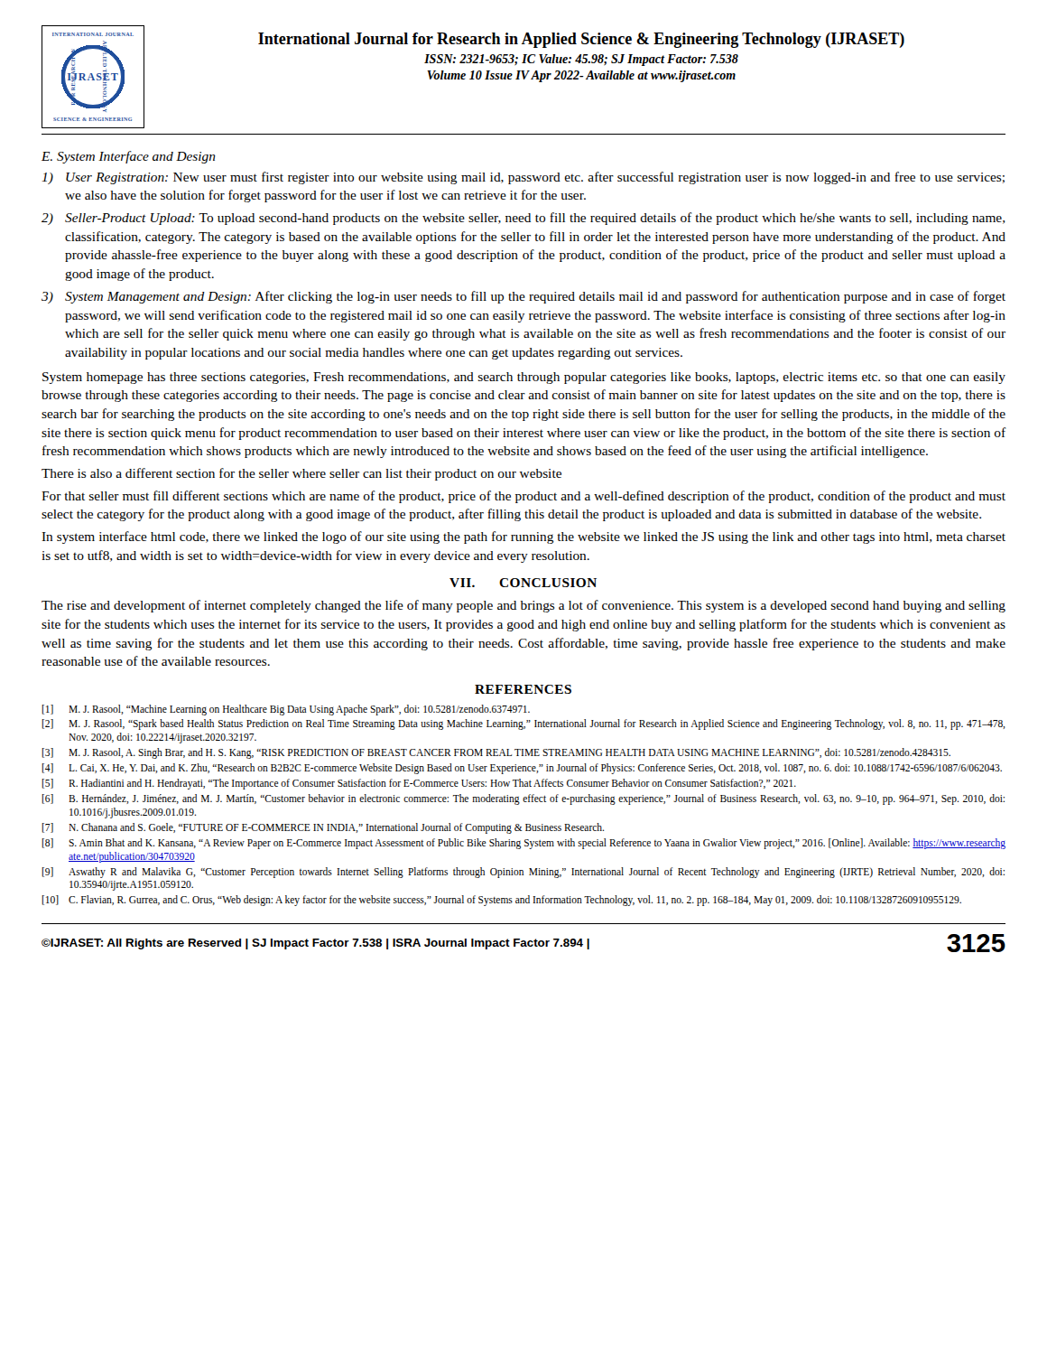IJRASET
INTERNATIONAL JOURNAL SCIENCE & ENGINEERING FOR RESEARCH IN APPLIED TECHNOLOGY
International Journal for Research in Applied Science & Engineering Technology (IJRASET)
ISSN: 2321-9653; IC Value: 45.98; SJ Impact Factor: 7.538
Volume 10 Issue IV Apr 2022- Available at www.ijraset.com
E. System Interface and Design
User Registration: New user must first register into our website using mail id, password etc. after successful registration user is now logged-in and free to use services; we also have the solution for forget password for the user if lost we can retrieve it for the user.
Seller-Product Upload: To upload second-hand products on the website seller, need to fill the required details of the product which he/she wants to sell, including name, classification, category. The category is based on the available options for the seller to fill in order let the interested person have more understanding of the product. And provide ahassle-free experience to the buyer along with these a good description of the product, condition of the product, price of the product and seller must upload a good image of the product.
System Management and Design: After clicking the log-in user needs to fill up the required details mail id and password for authentication purpose and in case of forget password, we will send verification code to the registered mail id so one can easily retrieve the password. The website interface is consisting of three sections after log-in which are sell for the seller quick menu where one can easily go through what is available on the site as well as fresh recommendations and the footer is consist of our availability in popular locations and our social media handles where one can get updates regarding out services.
System homepage has three sections categories, Fresh recommendations, and search through popular categories like books, laptops, electric items etc. so that one can easily browse through these categories according to their needs. The page is concise and clear and consist of main banner on site for latest updates on the site and on the top, there is search bar for searching the products on the site according to one's needs and on the top right side there is sell button for the user for selling the products, in the middle of the site there is section quick menu for product recommendation to user based on their interest where user can view or like the product, in the bottom of the site there is section of fresh recommendation which shows products which are newly introduced to the website and shows based on the feed of the user using the artificial intelligence.
There is also a different section for the seller where seller can list their product on our website
For that seller must fill different sections which are name of the product, price of the product and a well-defined description of the product, condition of the product and must select the category for the product along with a good image of the product, after filling this detail the product is uploaded and data is submitted in database of the website.
In system interface html code, there we linked the logo of our site using the path for running the website we linked the JS using the link and other tags into html, meta charset is set to utf8, and width is set to width=device-width for view in every device and every resolution.
VII. CONCLUSION
The rise and development of internet completely changed the life of many people and brings a lot of convenience. This system is a developed second hand buying and selling site for the students which uses the internet for its service to the users, It provides a good and high end online buy and selling platform for the students which is convenient as well as time saving for the students and let them use this according to their needs. Cost affordable, time saving, provide hassle free experience to the students and make reasonable use of the available resources.
REFERENCES
M. J. Rasool, “Machine Learning on Healthcare Big Data Using Apache Spark”, doi: 10.5281/zenodo.6374971.
M. J. Rasool, “Spark based Health Status Prediction on Real Time Streaming Data using Machine Learning,” International Journal for Research in Applied Science and Engineering Technology, vol. 8, no. 11, pp. 471–478, Nov. 2020, doi: 10.22214/ijraset.2020.32197.
M. J. Rasool, A. Singh Brar, and H. S. Kang, “RISK PREDICTION OF BREAST CANCER FROM REAL TIME STREAMING HEALTH DATA USING MACHINE LEARNING”, doi: 10.5281/zenodo.4284315.
L. Cai, X. He, Y. Dai, and K. Zhu, “Research on B2B2C E-commerce Website Design Based on User Experience,” in Journal of Physics: Conference Series, Oct. 2018, vol. 1087, no. 6. doi: 10.1088/1742-6596/1087/6/062043.
R. Hadiantini and H. Hendrayati, “The Importance of Consumer Satisfaction for E-Commerce Users: How That Affects Consumer Behavior on Consumer Satisfaction?,” 2021.
B. Hernández, J. Jiménez, and M. J. Martín, “Customer behavior in electronic commerce: The moderating effect of e-purchasing experience,” Journal of Business Research, vol. 63, no. 9–10, pp. 964–971, Sep. 2010, doi: 10.1016/j.jbusres.2009.01.019.
N. Chanana and S. Goele, “FUTURE OF E-COMMERCE IN INDIA,” International Journal of Computing & Business Research.
S. Amin Bhat and K. Kansana, “A Review Paper on E-Commerce Impact Assessment of Public Bike Sharing System with special Reference to Yaana in Gwalior View project,” 2016. [Online]. Available: https://www.researchgate.net/publication/304703920
Aswathy R and Malavika G, “Customer Perception towards Internet Selling Platforms through Opinion Mining,” International Journal of Recent Technology and Engineering (IJRTE) Retrieval Number, 2020, doi: 10.35940/ijrte.A1951.059120.
C. Flavian, R. Gurrea, and C. Orus, “Web design: A key factor for the website success,” Journal of Systems and Information Technology, vol. 11, no. 2. pp. 168–184, May 01, 2009. doi: 10.1108/13287260910955129.
©IJRASET: All Rights are Reserved | SJ Impact Factor 7.538 | ISRA Journal Impact Factor 7.894 |
3125